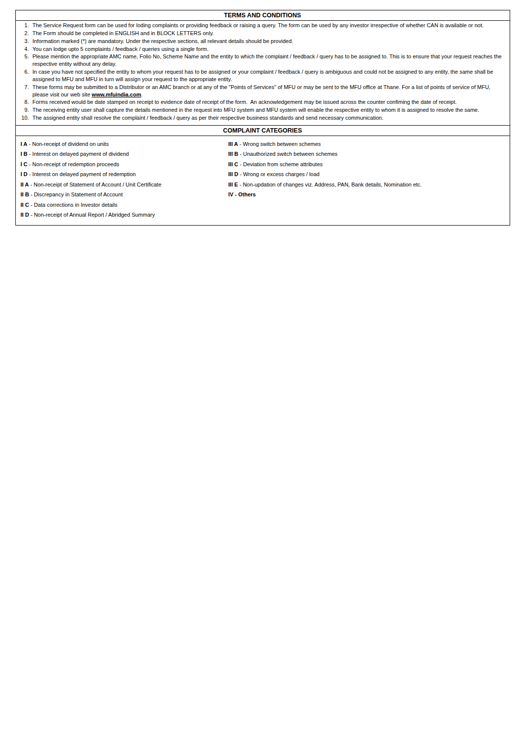TERMS AND CONDITIONS
The Service Request form can be used for loding complaints or providing feedback or raising a query. The form can be used by any investor irrespective of whether CAN is available or not.
The Form should be completed in ENGLISH and in BLOCK LETTERS only.
Information marked (*) are mandatory. Under the respective sections, all relevant details should be provided.
You can lodge upto 5 complaints / feedback / queries using a single form.
Please mention the appropriate AMC name, Folio No, Scheme Name and the entity to which the complaint / feedback / query has to be assigned to. This is to ensure that your request reaches the respective entity without any delay.
In case you have not specified the entity to whom your request has to be assigned or your complaint / feedback / query is ambiguous and could not be assigned to any entity, the same shall be assigned to MFU and MFU in turn will assign your request to the appropriate entity.
These forms may be submitted to a Distributor or an AMC branch or at any of the "Points of Services" of MFU or may be sent to the MFU office at Thane. For a list of points of service of MFU, please visit our web site www.mfuindia.com.
Forms received would be date stamped on receipt to evidence date of receipt of the form. An acknowledgement may be issued across the counter confiming the date of receipt.
The receiving entity user shall capture the details mentioned in the request into MFU system and MFU system will enable the respective entity to whom it is assigned to resolve the same.
The assigned entity shall resolve the complaint / feedback / query as per their respective business standards and send necessary communication.
COMPLAINT CATEGORIES
| I A - Non-receipt of dividend on units | III A - Wrong switch between schemes |
| I B - Interest on delayed payment of dividend | III B - Unauthorized switch between schemes |
| I C - Non-receipt of redemption proceeds | III C - Deviation from scheme attributes |
| I D - Interest on delayed payment of redemption | III D - Wrong or excess charges / load |
| II A - Non-receipt of Statement of Account / Unit Certificate | III E - Non-updation of changes viz. Address, PAN, Bank details, Nomination etc. |
| II B - Discrepancy in Statement of Account | IV - Others |
| II C - Data corrections in Investor details | |
| II D - Non-receipt of Annual Report / Abridged Summary | |